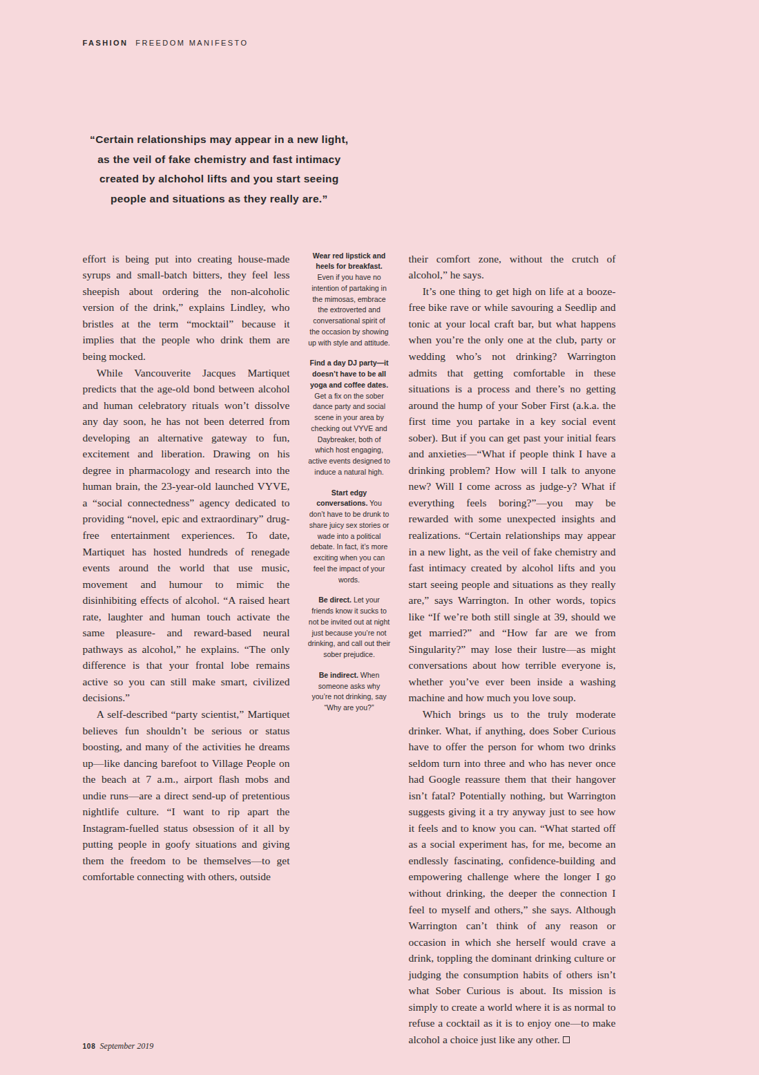FASHION FREEDOM MANIFESTO
“Certain relationships may appear in a new light, as the veil of fake chemistry and fast intimacy created by alchohol lifts and you start seeing people and situations as they really are.”
effort is being put into creating house-made syrups and small-batch bitters, they feel less sheepish about ordering the non-alcoholic version of the drink,” explains Lindley, who bristles at the term “mocktail” because it implies that the people who drink them are being mocked.
While Vancouverite Jacques Martiquet predicts that the age-old bond between alcohol and human celebratory rituals won’t dissolve any day soon, he has not been deterred from developing an alternative gateway to fun, excitement and liberation. Drawing on his degree in pharmacology and research into the human brain, the 23-year-old launched VYVE, a “social connectedness” agency dedicated to providing “novel, epic and extraordinary” drug-free entertainment experiences. To date, Martiquet has hosted hundreds of renegade events around the world that use music, movement and humour to mimic the disinhibiting effects of alcohol. “A raised heart rate, laughter and human touch activate the same pleasure- and reward-based neural pathways as alcohol,” he explains. “The only difference is that your frontal lobe remains active so you can still make smart, civilized decisions.”
A self-described “party scientist,” Martiquet believes fun shouldn’t be serious or status boosting, and many of the activities he dreams up—like dancing barefoot to Village People on the beach at 7 a.m., airport flash mobs and undie runs—are a direct send-up of pretentious nightlife culture. “I want to rip apart the Instagram-fuelled status obsession of it all by putting people in goofy situations and giving them the freedom to be themselves—to get comfortable connecting with others, outside
Wear red lipstick and heels for breakfast. Even if you have no intention of partaking in the mimosas, embrace the extroverted and conversational spirit of the occasion by showing up with style and attitude.
Find a day DJ party—it doesn’t have to be all yoga and coffee dates. Get a fix on the sober dance party and social scene in your area by checking out VYVE and Daybreaker, both of which host engaging, active events designed to induce a natural high.
Start edgy conversations. You don’t have to be drunk to share juicy sex stories or wade into a political debate. In fact, it’s more exciting when you can feel the impact of your words.
Be direct. Let your friends know it sucks to not be invited out at night just because you’re not drinking, and call out their sober prejudice.
Be indirect. When someone asks why you’re not drinking, say “Why are you?”
their comfort zone, without the crutch of alcohol,” he says.
It’s one thing to get high on life at a booze-free bike rave or while savouring a Seedlip and tonic at your local craft bar, but what happens when you’re the only one at the club, party or wedding who’s not drinking? Warrington admits that getting comfortable in these situations is a process and there’s no getting around the hump of your Sober First (a.k.a. the first time you partake in a key social event sober). But if you can get past your initial fears and anxieties—“What if people think I have a drinking problem? How will I talk to anyone new? Will I come across as judge-y? What if everything feels boring?”—you may be rewarded with some unexpected insights and realizations. “Certain relationships may appear in a new light, as the veil of fake chemistry and fast intimacy created by alcohol lifts and you start seeing people and situations as they really are,” says Warrington. In other words, topics like “If we’re both still single at 39, should we get married?” and “How far are we from Singularity?” may lose their lustre—as might conversations about how terrible everyone is, whether you’ve ever been inside a washing machine and how much you love soup.
Which brings us to the truly moderate drinker. What, if anything, does Sober Curious have to offer the person for whom two drinks seldom turn into three and who has never once had Google reassure them that their hangover isn’t fatal? Potentially nothing, but Warrington suggests giving it a try anyway just to see how it feels and to know you can. “What started off as a social experiment has, for me, become an endlessly fascinating, confidence-building and empowering challenge where the longer I go without drinking, the deeper the connection I feel to myself and others,” she says. Although Warrington can’t think of any reason or occasion in which she herself would crave a drink, toppling the dominant drinking culture or judging the consumption habits of others isn’t what Sober Curious is about. Its mission is simply to create a world where it is as normal to refuse a cocktail as it is to enjoy one—to make alcohol a choice just like any other.
108 September 2019